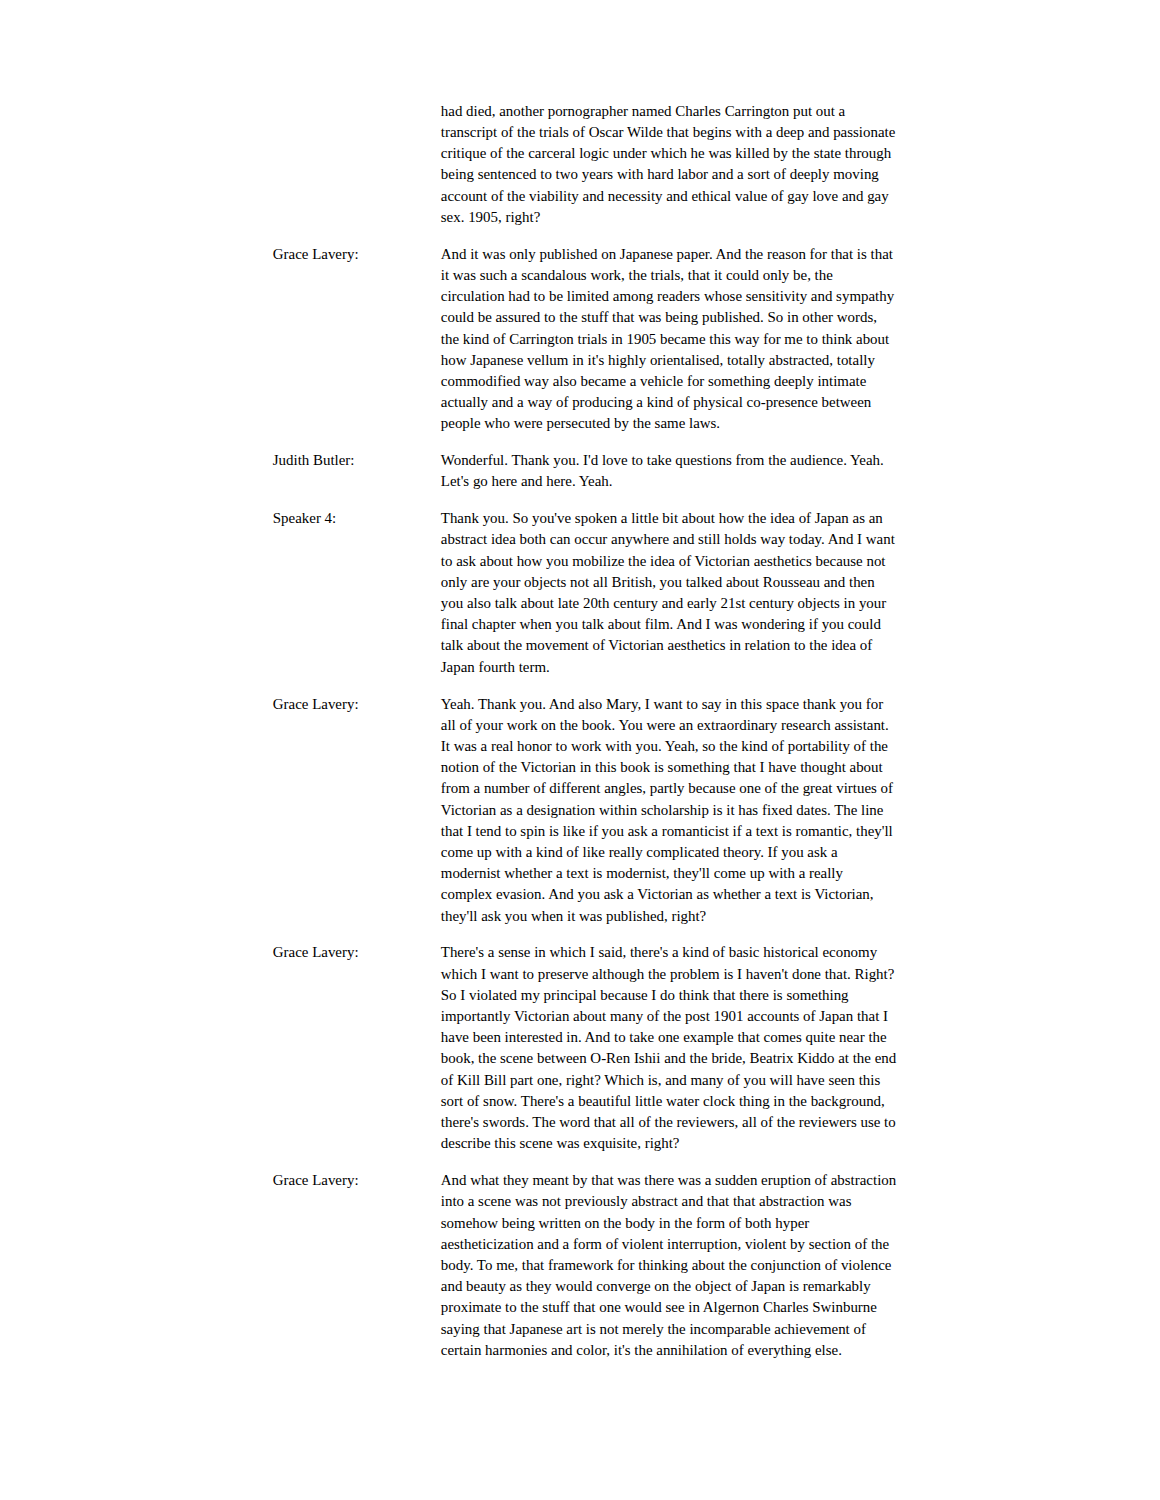| | had died, another pornographer named Charles Carrington put out a transcript of the trials of Oscar Wilde that begins with a deep and passionate critique of the carceral logic under which he was killed by the state through being sentenced to two years with hard labor and a sort of deeply moving account of the viability and necessity and ethical value of gay love and gay sex. 1905, right? |
| Grace Lavery: | And it was only published on Japanese paper. And the reason for that is that it was such a scandalous work, the trials, that it could only be, the circulation had to be limited among readers whose sensitivity and sympathy could be assured to the stuff that was being published. So in other words, the kind of Carrington trials in 1905 became this way for me to think about how Japanese vellum in it's highly orientalised, totally abstracted, totally commodified way also became a vehicle for something deeply intimate actually and a way of producing a kind of physical co-presence between people who were persecuted by the same laws. |
| Judith Butler: | Wonderful. Thank you. I'd love to take questions from the audience. Yeah. Let's go here and here. Yeah. |
| Speaker 4: | Thank you. So you've spoken a little bit about how the idea of Japan as an abstract idea both can occur anywhere and still holds way today. And I want to ask about how you mobilize the idea of Victorian aesthetics because not only are your objects not all British, you talked about Rousseau and then you also talk about late 20th century and early 21st century objects in your final chapter when you talk about film. And I was wondering if you could talk about the movement of Victorian aesthetics in relation to the idea of Japan fourth term. |
| Grace Lavery: | Yeah. Thank you. And also Mary, I want to say in this space thank you for all of your work on the book. You were an extraordinary research assistant. It was a real honor to work with you. Yeah, so the kind of portability of the notion of the Victorian in this book is something that I have thought about from a number of different angles, partly because one of the great virtues of Victorian as a designation within scholarship is it has fixed dates. The line that I tend to spin is like if you ask a romanticist if a text is romantic, they'll come up with a kind of like really complicated theory. If you ask a modernist whether a text is modernist, they'll come up with a really complex evasion. And you ask a Victorian as whether a text is Victorian, they'll ask you when it was published, right? |
| Grace Lavery: | There's a sense in which I said, there's a kind of basic historical economy which I want to preserve although the problem is I haven't done that. Right? So I violated my principal because I do think that there is something importantly Victorian about many of the post 1901 accounts of Japan that I have been interested in. And to take one example that comes quite near the book, the scene between O-Ren Ishii and the bride, Beatrix Kiddo at the end of Kill Bill part one, right? Which is, and many of you will have seen this sort of snow. There's a beautiful little water clock thing in the background, there's swords. The word that all of the reviewers, all of the reviewers use to describe this scene was exquisite, right? |
| Grace Lavery: | And what they meant by that was there was a sudden eruption of abstraction into a scene was not previously abstract and that that abstraction was somehow being written on the body in the form of both hyper aestheticization and a form of violent interruption, violent by section of the body. To me, that framework for thinking about the conjunction of violence and beauty as they would converge on the object of Japan is remarkably proximate to the stuff that one would see in Algernon Charles Swinburne saying that Japanese art is not merely the incomparable achievement of certain harmonies and color, it's the annihilation of everything else. |